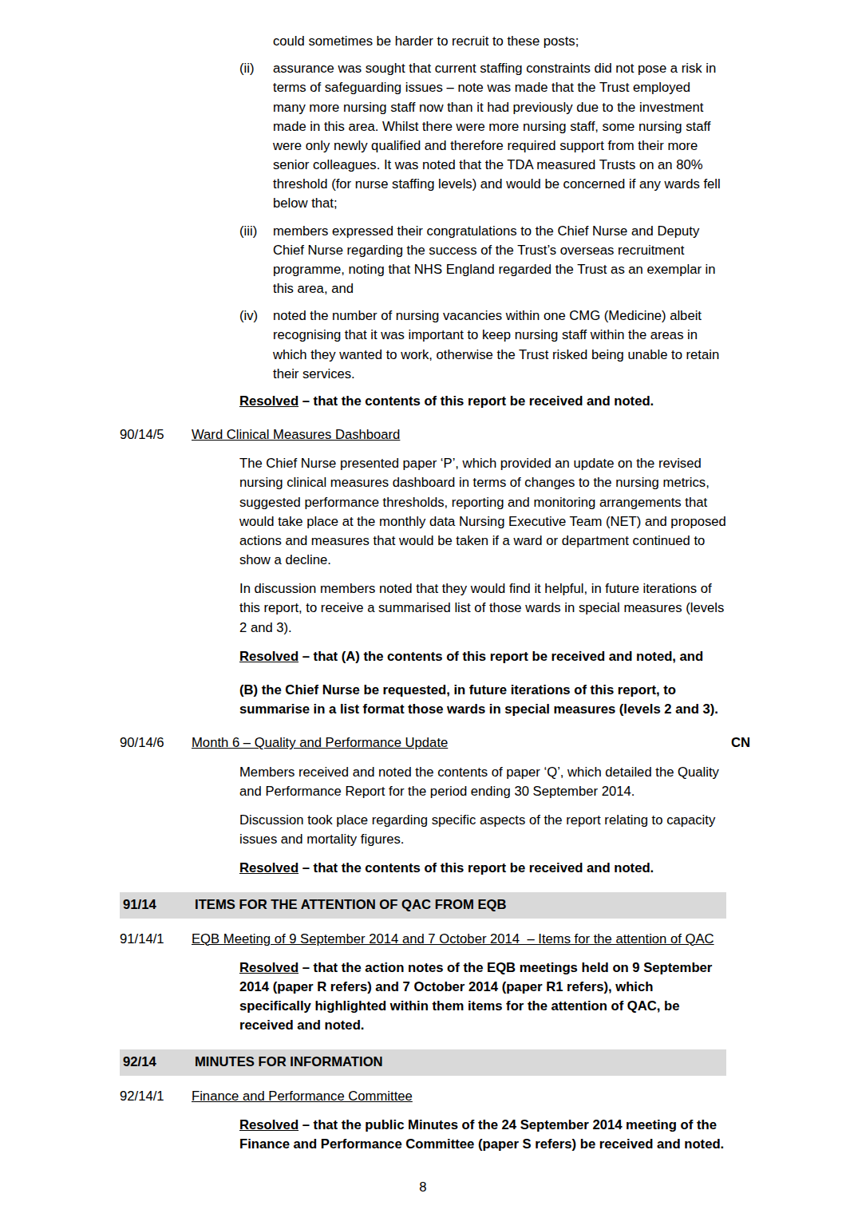could sometimes be harder to recruit to these posts;
(ii)
assurance was sought that current staffing constraints did not pose a risk in terms of safeguarding issues – note was made that the Trust employed many more nursing staff now than it had previously due to the investment made in this area. Whilst there were more nursing staff, some nursing staff were only newly qualified and therefore required support from their more senior colleagues. It was noted that the TDA measured Trusts on an 80% threshold (for nurse staffing levels) and would be concerned if any wards fell below that;
(iii)
members expressed their congratulations to the Chief Nurse and Deputy Chief Nurse regarding the success of the Trust’s overseas recruitment programme, noting that NHS England regarded the Trust as an exemplar in this area, and
(iv)
noted the number of nursing vacancies within one CMG (Medicine) albeit recognising that it was important to keep nursing staff within the areas in which they wanted to work, otherwise the Trust risked being unable to retain their services.
Resolved – that the contents of this report be received and noted.
90/14/5
Ward Clinical Measures Dashboard
The Chief Nurse presented paper ‘P’, which provided an update on the revised nursing clinical measures dashboard in terms of changes to the nursing metrics, suggested performance thresholds, reporting and monitoring arrangements that would take place at the monthly data Nursing Executive Team (NET) and proposed actions and measures that would be taken if a ward or department continued to show a decline.
In discussion members noted that they would find it helpful, in future iterations of this report, to receive a summarised list of those wards in special measures (levels 2 and 3).
Resolved – that (A) the contents of this report be received and noted, and
(B) the Chief Nurse be requested, in future iterations of this report, to summarise in a list format those wards in special measures (levels 2 and 3).
CN
90/14/6
Month 6 – Quality and Performance Update
Members received and noted the contents of paper ‘Q’, which detailed the Quality and Performance Report for the period ending 30 September 2014.
Discussion took place regarding specific aspects of the report relating to capacity issues and mortality figures.
Resolved – that the contents of this report be received and noted.
91/14
ITEMS FOR THE ATTENTION OF QAC FROM EQB
91/14/1
EQB Meeting of 9 September 2014 and 7 October 2014 – Items for the attention of QAC
Resolved – that the action notes of the EQB meetings held on 9 September 2014 (paper R refers) and 7 October 2014 (paper R1 refers), which specifically highlighted within them items for the attention of QAC, be received and noted.
92/14
MINUTES FOR INFORMATION
92/14/1
Finance and Performance Committee
Resolved – that the public Minutes of the 24 September 2014 meeting of the Finance and Performance Committee (paper S refers) be received and noted.
8